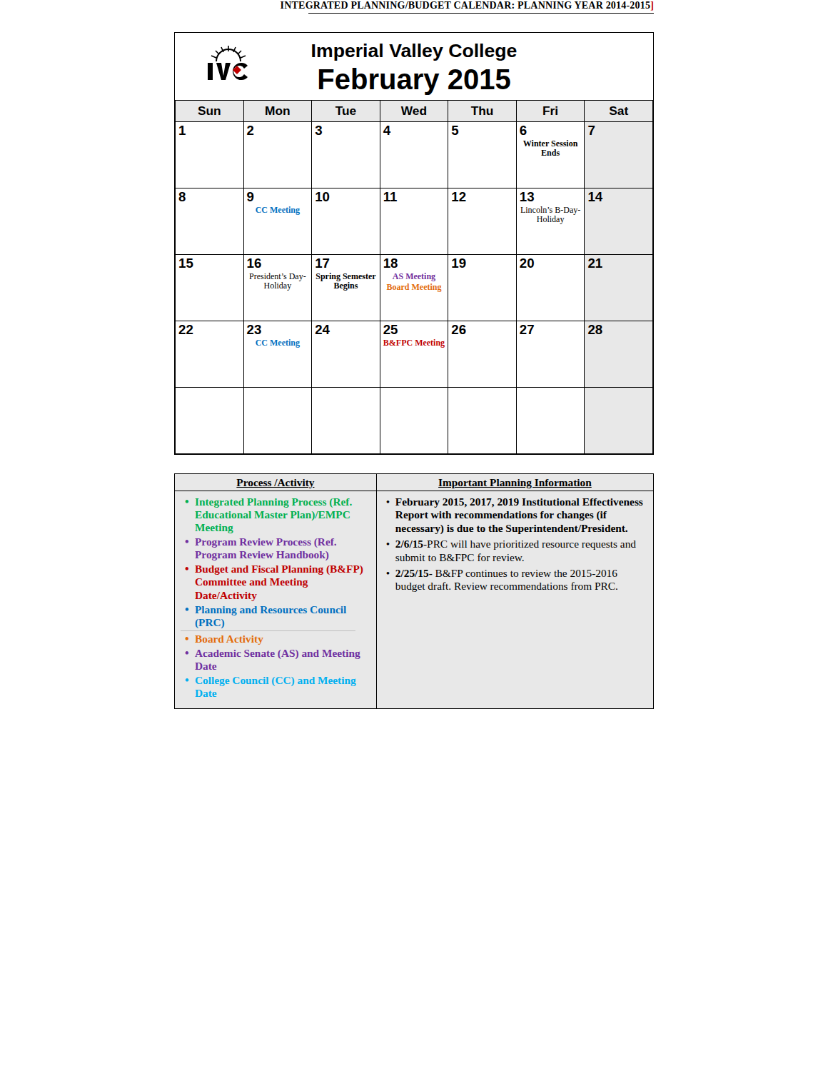INTEGRATED PLANNING/BUDGET CALENDAR: PLANNING YEAR 2014-2015]
Imperial Valley College
February 2015
| Sun | Mon | Tue | Wed | Thu | Fri | Sat |
| --- | --- | --- | --- | --- | --- | --- |
| 1 | 2 | 3 | 4 | 5 | 6 Winter Session Ends | 7 |
| 8 | 9 CC Meeting | 10 | 11 | 12 | 13 Lincoln’s B-Day-Holiday | 14 |
| 15 | 16 President’s Day-Holiday | 17 Spring Semester Begins | 18 AS Meeting Board Meeting | 19 | 20 | 21 |
| 22 | 23 CC Meeting | 24 | 25 B&FPC Meeting | 26 | 27 | 28 |
| Process /Activity | Important Planning Information |
| --- | --- |
| Integrated Planning Process (Ref. Educational Master Plan)/EMPC Meeting Program Review Process (Ref. Program Review Handbook) Budget and Fiscal Planning (B&FP) Committee and Meeting Date/Activity Planning and Resources Council (PRC) Board Activity Academic Senate (AS) and Meeting Date College Council (CC) and Meeting Date | February 2015, 2017, 2019 Institutional Effectiveness Report with recommendations for changes (if necessary) is due to the Superintendent/President. 2/6/15 -PRC will have prioritized resource requests and submit to B&FPC for review. 2/25/15- B&FP continues to review the 2015-2016 budget draft. Review recommendations from PRC. |